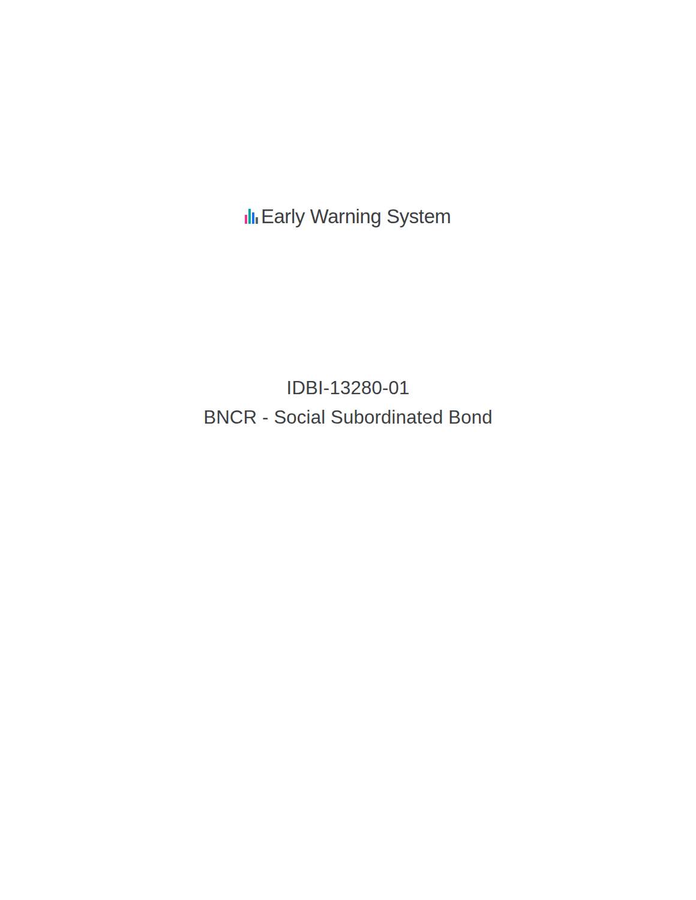Early Warning System
IDBI-13280-01
BNCR - Social Subordinated Bond